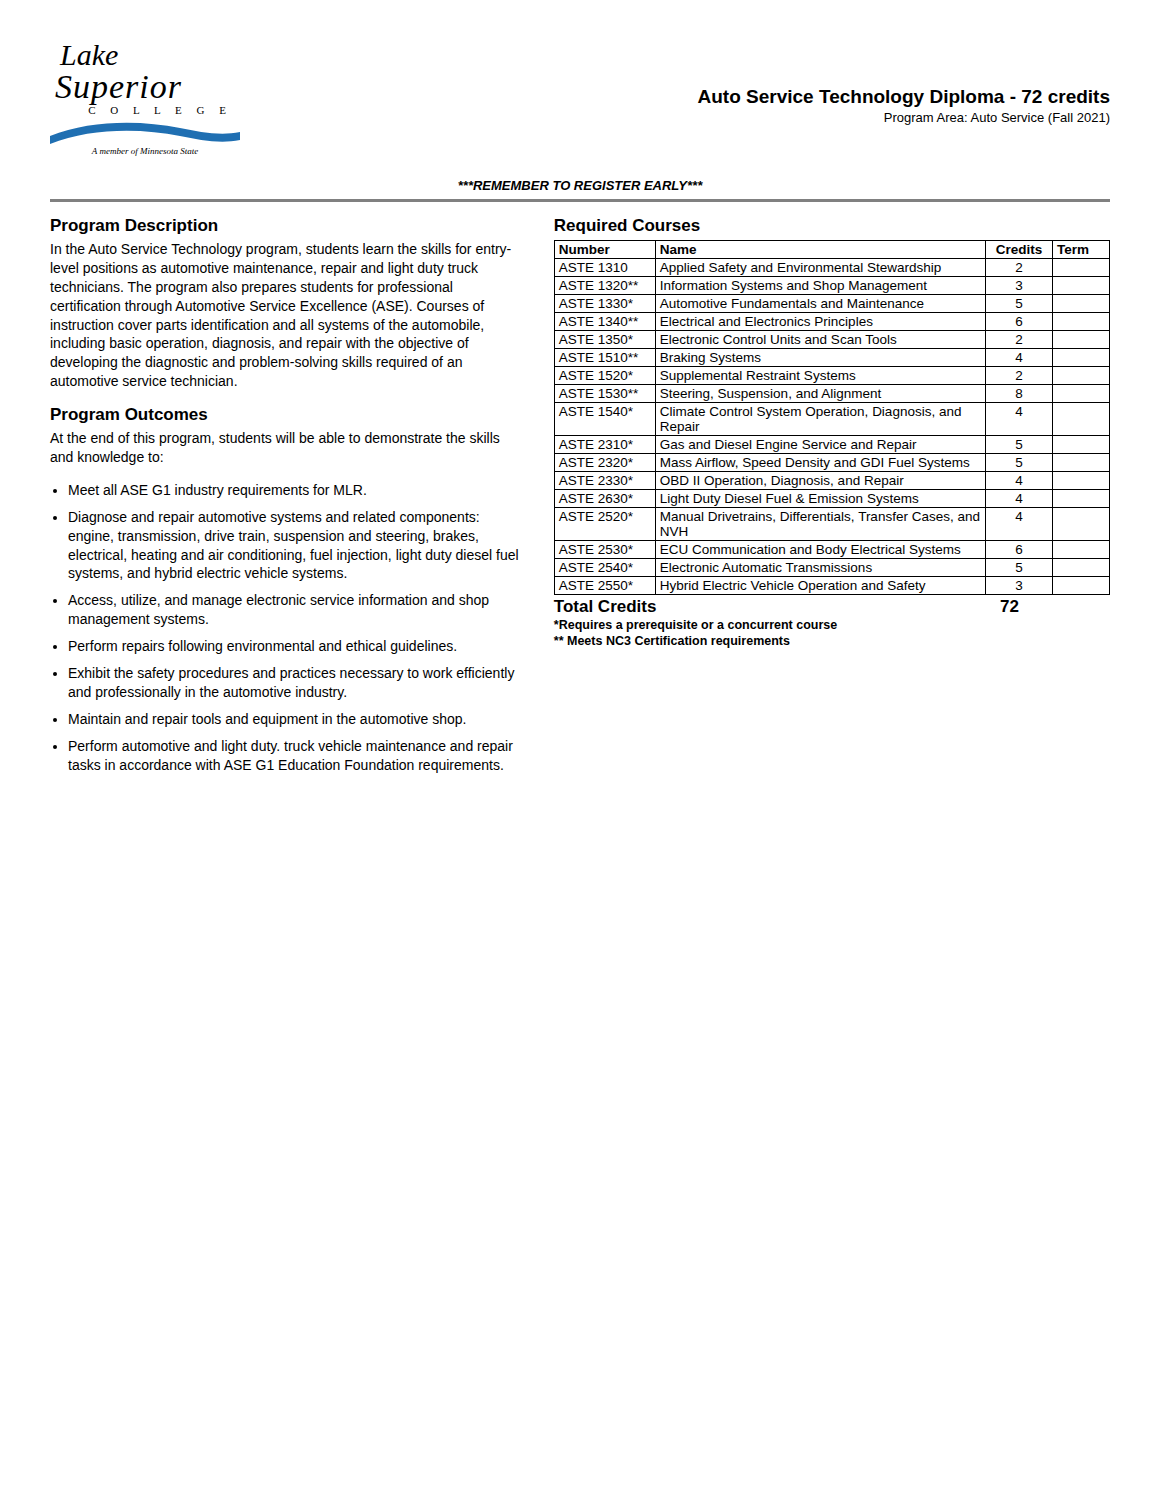Lake
Superior
C O L L E G E
A member of Minnesota State
Auto Service Technology Diploma - 72 credits
Program Area: Auto Service (Fall 2021)
***REMEMBER TO REGISTER EARLY***
Program Description
In the Auto Service Technology program, students learn the skills for entry-level positions as automotive maintenance, repair and light duty truck technicians. The program also prepares students for professional certification through Automotive Service Excellence (ASE). Courses of instruction cover parts identification and all systems of the automobile, including basic operation, diagnosis, and repair with the objective of developing the diagnostic and problem-solving skills required of an automotive service technician.
Program Outcomes
At the end of this program, students will be able to demonstrate the skills and knowledge to:
Meet all ASE G1 industry requirements for MLR.
Diagnose and repair automotive systems and related components: engine, transmission, drive train, suspension and steering, brakes, electrical, heating and air conditioning, fuel injection, light duty diesel fuel systems, and hybrid electric vehicle systems.
Access, utilize, and manage electronic service information and shop management systems.
Perform repairs following environmental and ethical guidelines.
Exhibit the safety procedures and practices necessary to work efficiently and professionally in the automotive industry.
Maintain and repair tools and equipment in the automotive shop.
Perform automotive and light duty. truck vehicle maintenance and repair tasks in accordance with ASE G1 Education Foundation requirements.
Required Courses
| Number | Name | Credits | Term |
| --- | --- | --- | --- |
| ASTE 1310 | Applied Safety and Environmental Stewardship | 2 | |
| ASTE 1320** | Information Systems and Shop Management | 3 | |
| ASTE 1330* | Automotive Fundamentals and Maintenance | 5 | |
| ASTE 1340** | Electrical and Electronics Principles | 6 | |
| ASTE 1350* | Electronic Control Units and Scan Tools | 2 | |
| ASTE 1510** | Braking Systems | 4 | |
| ASTE 1520* | Supplemental Restraint Systems | 2 | |
| ASTE 1530** | Steering, Suspension, and Alignment | 8 | |
| ASTE 1540* | Climate Control System Operation, Diagnosis, and Repair | 4 | |
| ASTE 2310* | Gas and Diesel Engine Service and Repair | 5 | |
| ASTE 2320* | Mass Airflow, Speed Density and GDI Fuel Systems | 5 | |
| ASTE 2330* | OBD II Operation, Diagnosis, and Repair | 4 | |
| ASTE 2630* | Light Duty Diesel Fuel & Emission Systems | 4 | |
| ASTE 2520* | Manual Drivetrains, Differentials, Transfer Cases, and NVH | 4 | |
| ASTE 2530* | ECU Communication and Body Electrical Systems | 6 | |
| ASTE 2540* | Electronic Automatic Transmissions | 5 | |
| ASTE 2550* | Hybrid Electric Vehicle Operation and Safety | 3 | |
Total Credits 72
*Requires a prerequisite or a concurrent course
** Meets NC3 Certification requirements